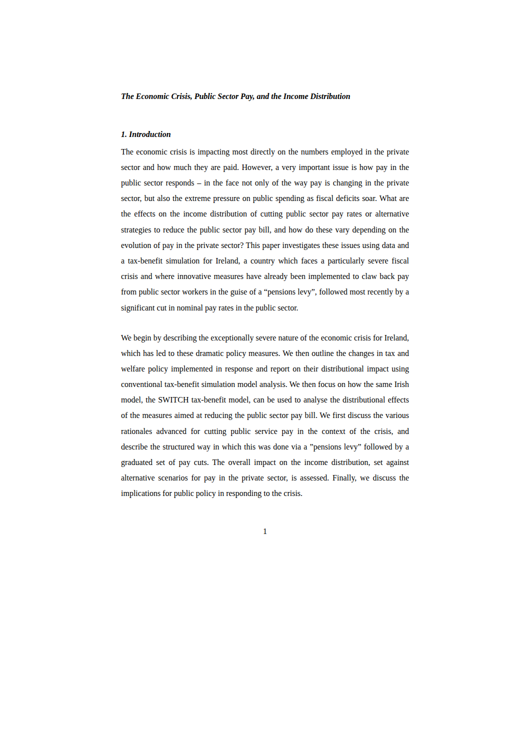The Economic Crisis, Public Sector Pay, and the Income Distribution
1. Introduction
The economic crisis is impacting most directly on the numbers employed in the private sector and how much they are paid. However, a very important issue is how pay in the public sector responds – in the face not only of the way pay is changing in the private sector, but also the extreme pressure on public spending as fiscal deficits soar. What are the effects on the income distribution of cutting public sector pay rates or alternative strategies to reduce the public sector pay bill, and how do these vary depending on the evolution of pay in the private sector? This paper investigates these issues using data and a tax-benefit simulation for Ireland, a country which faces a particularly severe fiscal crisis and where innovative measures have already been implemented to claw back pay from public sector workers in the guise of a “pensions levy”, followed most recently by a significant cut in nominal pay rates in the public sector.
We begin by describing the exceptionally severe nature of the economic crisis for Ireland, which has led to these dramatic policy measures. We then outline the changes in tax and welfare policy implemented in response and report on their distributional impact using conventional tax-benefit simulation model analysis. We then focus on how the same Irish model, the SWITCH tax-benefit model, can be used to analyse the distributional effects of the measures aimed at reducing the public sector pay bill. We first discuss the various rationales advanced for cutting public service pay in the context of the crisis, and describe the structured way in which this was done via a ”pensions levy” followed by a graduated set of pay cuts. The overall impact on the income distribution, set against alternative scenarios for pay in the private sector, is assessed. Finally, we discuss the implications for public policy in responding to the crisis.
1